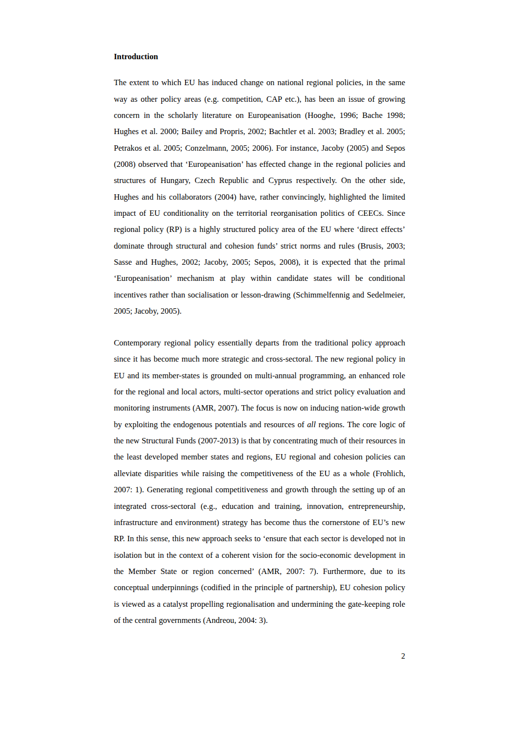Introduction
The extent to which EU has induced change on national regional policies, in the same way as other policy areas (e.g. competition, CAP etc.), has been an issue of growing concern in the scholarly literature on Europeanisation (Hooghe, 1996; Bache 1998; Hughes et al. 2000; Bailey and Propris, 2002; Bachtler et al. 2003; Bradley et al. 2005; Petrakos et al. 2005; Conzelmann, 2005; 2006). For instance, Jacoby (2005) and Sepos (2008) observed that ‘Europeanisation’ has effected change in the regional policies and structures of Hungary, Czech Republic and Cyprus respectively. On the other side, Hughes and his collaborators (2004) have, rather convincingly, highlighted the limited impact of EU conditionality on the territorial reorganisation politics of CEECs. Since regional policy (RP) is a highly structured policy area of the EU where ‘direct effects’ dominate through structural and cohesion funds’ strict norms and rules (Brusis, 2003; Sasse and Hughes, 2002; Jacoby, 2005; Sepos, 2008), it is expected that the primal ‘Europeanisation’ mechanism at play within candidate states will be conditional incentives rather than socialisation or lesson-drawing (Schimmelfennig and Sedelmeier, 2005; Jacoby, 2005).
Contemporary regional policy essentially departs from the traditional policy approach since it has become much more strategic and cross-sectoral. The new regional policy in EU and its member-states is grounded on multi-annual programming, an enhanced role for the regional and local actors, multi-sector operations and strict policy evaluation and monitoring instruments (AMR, 2007). The focus is now on inducing nation-wide growth by exploiting the endogenous potentials and resources of all regions. The core logic of the new Structural Funds (2007-2013) is that by concentrating much of their resources in the least developed member states and regions, EU regional and cohesion policies can alleviate disparities while raising the competitiveness of the EU as a whole (Frohlich, 2007: 1). Generating regional competitiveness and growth through the setting up of an integrated cross-sectoral (e.g., education and training, innovation, entrepreneurship, infrastructure and environment) strategy has become thus the cornerstone of EU’s new RP. In this sense, this new approach seeks to ‘ensure that each sector is developed not in isolation but in the context of a coherent vision for the socio-economic development in the Member State or region concerned’ (AMR, 2007: 7). Furthermore, due to its conceptual underpinnings (codified in the principle of partnership), EU cohesion policy is viewed as a catalyst propelling regionalisation and undermining the gate-keeping role of the central governments (Andreou, 2004: 3).
2